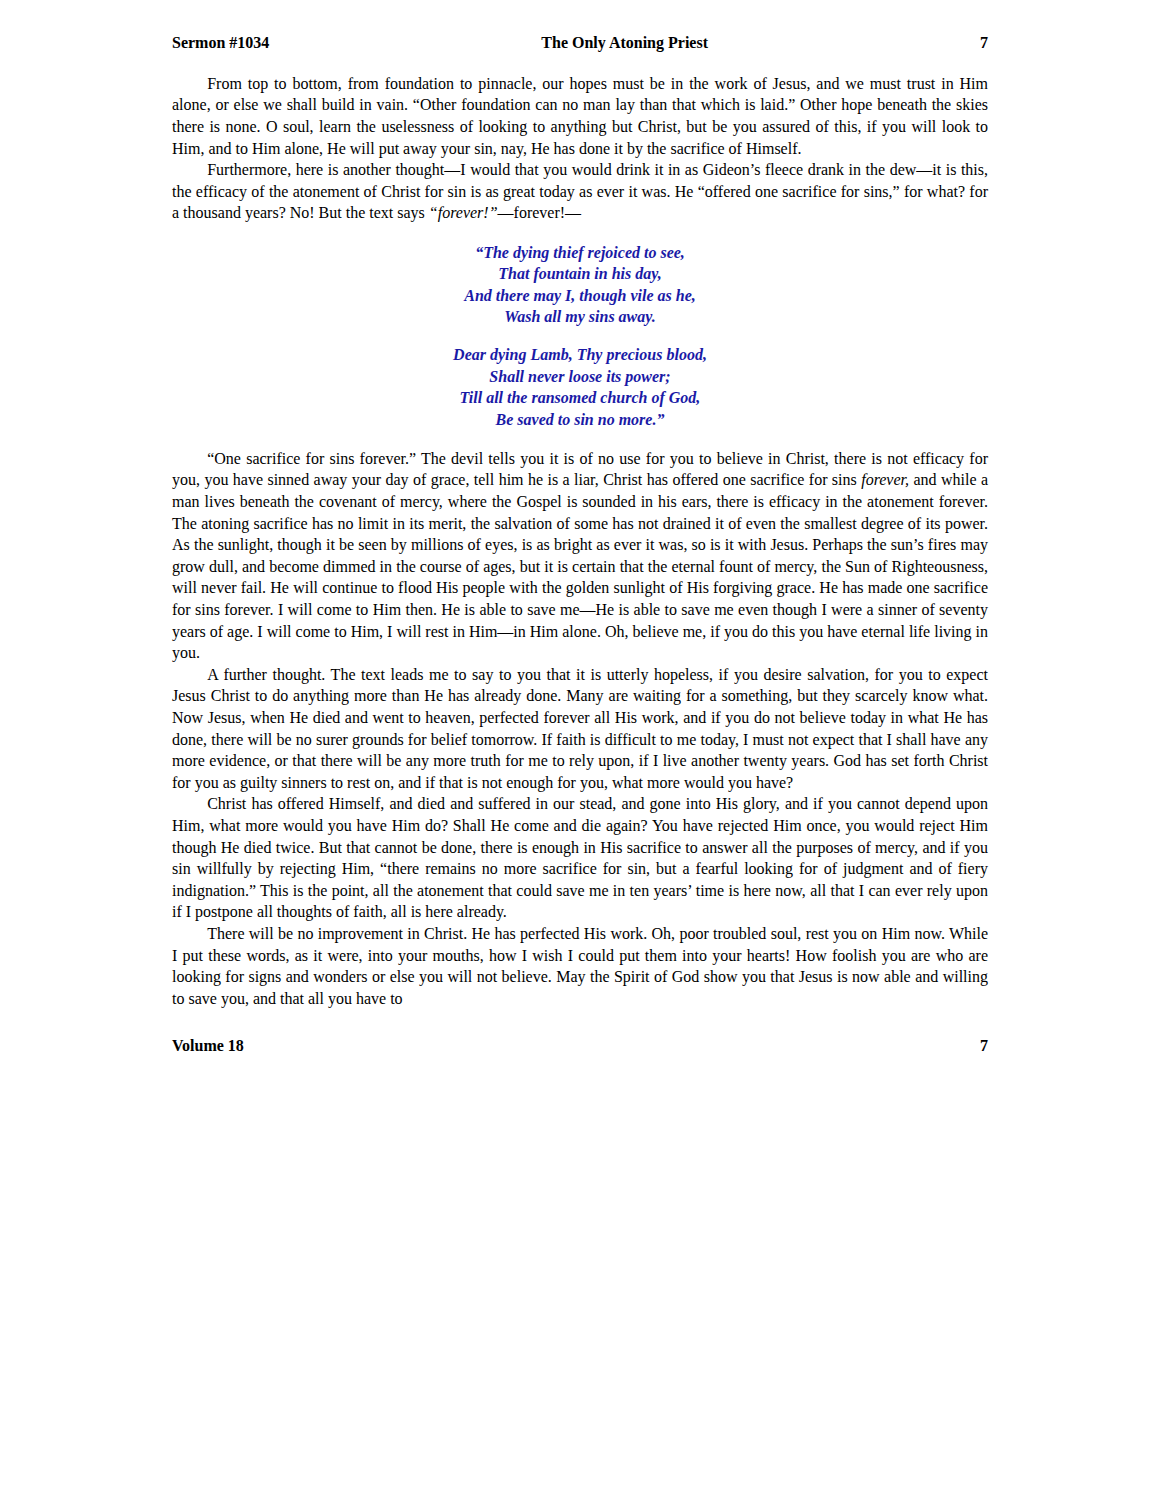Sermon #1034
The Only Atoning Priest
7
From top to bottom, from foundation to pinnacle, our hopes must be in the work of Jesus, and we must trust in Him alone, or else we shall build in vain. “Other foundation can no man lay than that which is laid.” Other hope beneath the skies there is none. O soul, learn the uselessness of looking to anything but Christ, but be you assured of this, if you will look to Him, and to Him alone, He will put away your sin, nay, He has done it by the sacrifice of Himself.
Furthermore, here is another thought—I would that you would drink it in as Gideon’s fleece drank in the dew—it is this, the efficacy of the atonement of Christ for sin is as great today as ever it was. He “offered one sacrifice for sins,” for what? for a thousand years? No! But the text says “forever!”—forever!—
“The dying thief rejoiced to see,
That fountain in his day,
And there may I, though vile as he,
Wash all my sins away.
Dear dying Lamb, Thy precious blood,
Shall never loose its power;
Till all the ransomed church of God,
Be saved to sin no more.”
“One sacrifice for sins forever.” The devil tells you it is of no use for you to believe in Christ, there is not efficacy for you, you have sinned away your day of grace, tell him he is a liar, Christ has offered one sacrifice for sins forever, and while a man lives beneath the covenant of mercy, where the Gospel is sounded in his ears, there is efficacy in the atonement forever. The atoning sacrifice has no limit in its merit, the salvation of some has not drained it of even the smallest degree of its power. As the sunlight, though it be seen by millions of eyes, is as bright as ever it was, so is it with Jesus. Perhaps the sun’s fires may grow dull, and become dimmed in the course of ages, but it is certain that the eternal fount of mercy, the Sun of Righteousness, will never fail. He will continue to flood His people with the golden sunlight of His forgiving grace. He has made one sacrifice for sins forever. I will come to Him then. He is able to save me—He is able to save me even though I were a sinner of seventy years of age. I will come to Him, I will rest in Him—in Him alone. Oh, believe me, if you do this you have eternal life living in you.
A further thought. The text leads me to say to you that it is utterly hopeless, if you desire salvation, for you to expect Jesus Christ to do anything more than He has already done. Many are waiting for a something, but they scarcely know what. Now Jesus, when He died and went to heaven, perfected forever all His work, and if you do not believe today in what He has done, there will be no surer grounds for belief tomorrow. If faith is difficult to me today, I must not expect that I shall have any more evidence, or that there will be any more truth for me to rely upon, if I live another twenty years. God has set forth Christ for you as guilty sinners to rest on, and if that is not enough for you, what more would you have?
Christ has offered Himself, and died and suffered in our stead, and gone into His glory, and if you cannot depend upon Him, what more would you have Him do? Shall He come and die again? You have rejected Him once, you would reject Him though He died twice. But that cannot be done, there is enough in His sacrifice to answer all the purposes of mercy, and if you sin willfully by rejecting Him, “there remains no more sacrifice for sin, but a fearful looking for of judgment and of fiery indignation.” This is the point, all the atonement that could save me in ten years’ time is here now, all that I can ever rely upon if I postpone all thoughts of faith, all is here already.
There will be no improvement in Christ. He has perfected His work. Oh, poor troubled soul, rest you on Him now. While I put these words, as it were, into your mouths, how I wish I could put them into your hearts! How foolish you are who are looking for signs and wonders or else you will not believe. May the Spirit of God show you that Jesus is now able and willing to save you, and that all you have to
Volume 18
7